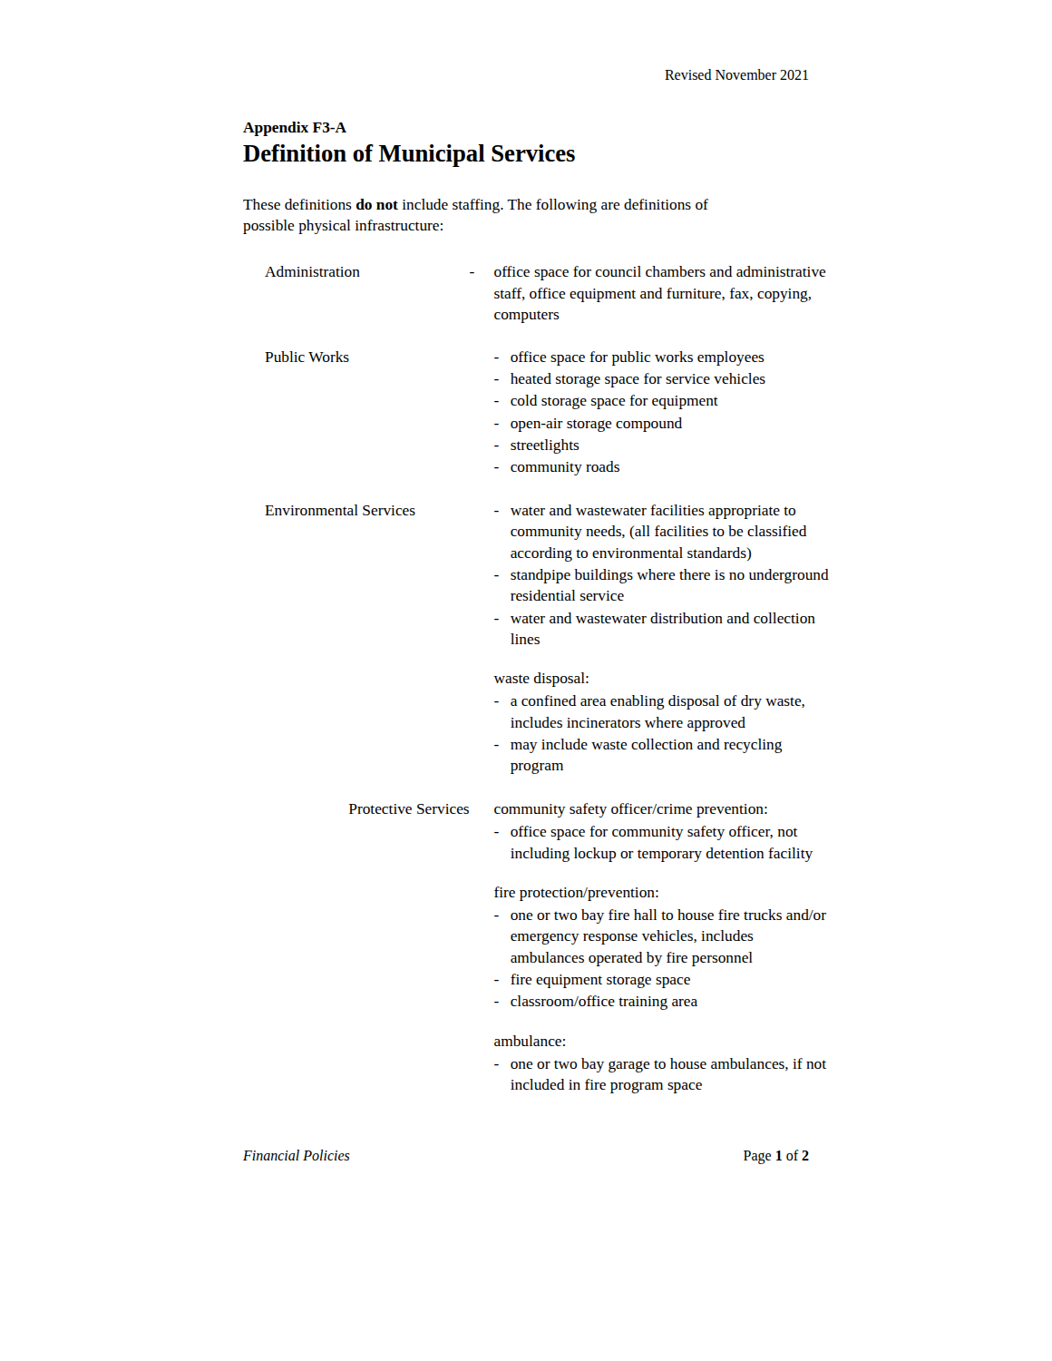Revised November 2021
Appendix F3-A
Definition of Municipal Services
These definitions do not include staffing. The following are definitions of possible physical infrastructure:
| Administration | - | office space for council chambers and administrative staff, office equipment and furniture, fax, copying, computers |
| Public Works | | office space for public works employees heated storage space for service vehicles cold storage space for equipment open-air storage compound streetlights community roads |
| Environmental Services | | water and wastewater facilities appropriate to community needs, (all facilities to be classified according to environmental standards) standpipe buildings where there is no underground residential service water and wastewater distribution and collection lines waste disposal: a confined area enabling disposal of dry waste, includes incinerators where approved may include waste collection and recycling program |
| Protective Services | | community safety officer/crime prevention: office space for community safety officer, not including lockup or temporary detention facility fire protection/prevention: one or two bay fire hall to house fire trucks and/or emergency response vehicles, includes ambulances operated by fire personnel fire equipment storage space classroom/office training area ambulance: one or two bay garage to house ambulances, if not included in fire program space |
Financial Policies
Page 1 of 2